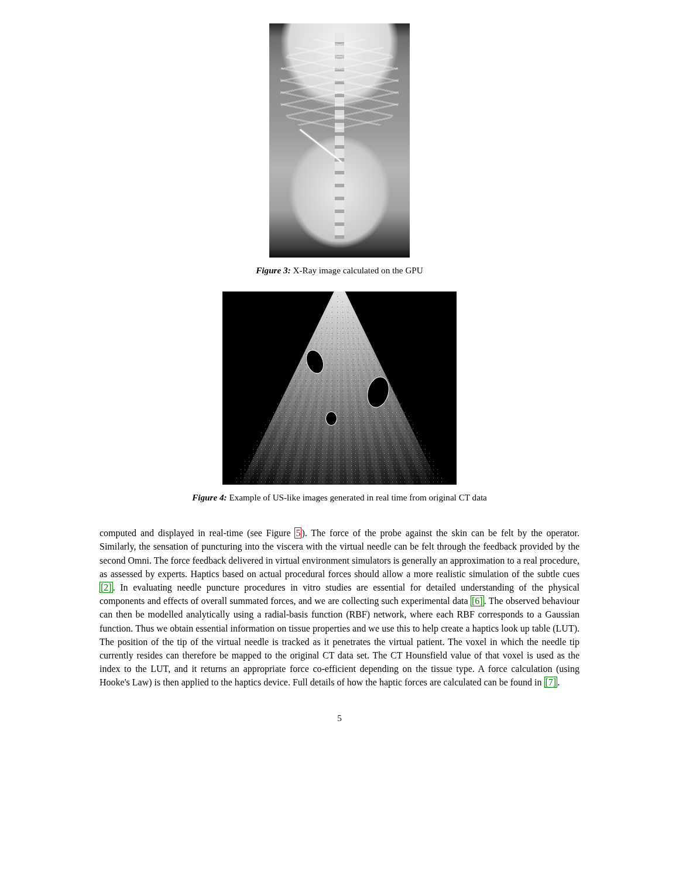Figure 3: X-Ray image calculated on the GPU
Figure 4: Example of US-like images generated in real time from original CT data
computed and displayed in real-time (see Figure 5). The force of the probe against the skin can be felt by the operator. Similarly, the sensation of puncturing into the viscera with the virtual needle can be felt through the feedback provided by the second Omni. The force feedback delivered in virtual environment simulators is generally an approximation to a real procedure, as assessed by experts. Haptics based on actual procedural forces should allow a more realistic simulation of the subtle cues [2]. In evaluating needle puncture procedures in vitro studies are essential for detailed understanding of the physical components and effects of overall summated forces, and we are collecting such experimental data [6]. The observed behaviour can then be modelled analytically using a radial-basis function (RBF) network, where each RBF corresponds to a Gaussian function. Thus we obtain essential information on tissue properties and we use this to help create a haptics look up table (LUT). The position of the tip of the virtual needle is tracked as it penetrates the virtual patient. The voxel in which the needle tip currently resides can therefore be mapped to the original CT data set. The CT Hounsfield value of that voxel is used as the index to the LUT, and it returns an appropriate force co-efficient depending on the tissue type. A force calculation (using Hooke's Law) is then applied to the haptics device. Full details of how the haptic forces are calculated can be found in [7].
5